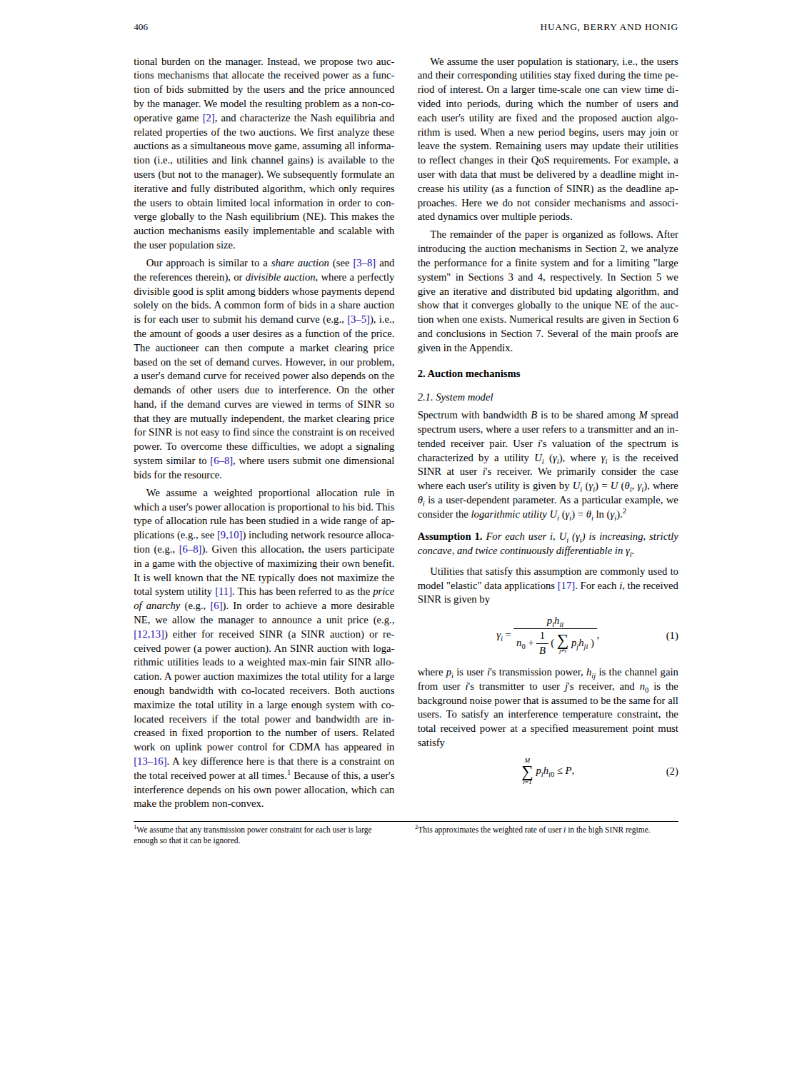406
HUANG, BERRY AND HONIG
tional burden on the manager. Instead, we propose two auctions mechanisms that allocate the received power as a function of bids submitted by the users and the price announced by the manager. We model the resulting problem as a non-cooperative game [2], and characterize the Nash equilibria and related properties of the two auctions. We first analyze these auctions as a simultaneous move game, assuming all information (i.e., utilities and link channel gains) is available to the users (but not to the manager). We subsequently formulate an iterative and fully distributed algorithm, which only requires the users to obtain limited local information in order to converge globally to the Nash equilibrium (NE). This makes the auction mechanisms easily implementable and scalable with the user population size.
Our approach is similar to a share auction (see [3–8] and the references therein), or divisible auction, where a perfectly divisible good is split among bidders whose payments depend solely on the bids. A common form of bids in a share auction is for each user to submit his demand curve (e.g., [3–5]), i.e., the amount of goods a user desires as a function of the price. The auctioneer can then compute a market clearing price based on the set of demand curves. However, in our problem, a user's demand curve for received power also depends on the demands of other users due to interference. On the other hand, if the demand curves are viewed in terms of SINR so that they are mutually independent, the market clearing price for SINR is not easy to find since the constraint is on received power. To overcome these difficulties, we adopt a signaling system similar to [6–8], where users submit one dimensional bids for the resource.
We assume a weighted proportional allocation rule in which a user's power allocation is proportional to his bid. This type of allocation rule has been studied in a wide range of applications (e.g., see [9,10]) including network resource allocation (e.g., [6–8]). Given this allocation, the users participate in a game with the objective of maximizing their own benefit. It is well known that the NE typically does not maximize the total system utility [11]. This has been referred to as the price of anarchy (e.g., [6]). In order to achieve a more desirable NE, we allow the manager to announce a unit price (e.g., [12,13]) either for received SINR (a SINR auction) or received power (a power auction). An SINR auction with logarithmic utilities leads to a weighted max-min fair SINR allocation. A power auction maximizes the total utility for a large enough bandwidth with co-located receivers. Both auctions maximize the total utility in a large enough system with co-located receivers if the total power and bandwidth are increased in fixed proportion to the number of users. Related work on uplink power control for CDMA has appeared in [13–16]. A key difference here is that there is a constraint on the total received power at all times.1 Because of this, a user's interference depends on his own power allocation, which can make the problem non-convex.
We assume the user population is stationary, i.e., the users and their corresponding utilities stay fixed during the time period of interest. On a larger time-scale one can view time divided into periods, during which the number of users and each user's utility are fixed and the proposed auction algorithm is used. When a new period begins, users may join or leave the system. Remaining users may update their utilities to reflect changes in their QoS requirements. For example, a user with data that must be delivered by a deadline might increase his utility (as a function of SINR) as the deadline approaches. Here we do not consider mechanisms and associated dynamics over multiple periods.
The remainder of the paper is organized as follows. After introducing the auction mechanisms in Section 2, we analyze the performance for a finite system and for a limiting "large system" in Sections 3 and 4, respectively. In Section 5 we give an iterative and distributed bid updating algorithm, and show that it converges globally to the unique NE of the auction when one exists. Numerical results are given in Section 6 and conclusions in Section 7. Several of the main proofs are given in the Appendix.
2. Auction mechanisms
2.1. System model
Spectrum with bandwidth B is to be shared among M spread spectrum users, where a user refers to a transmitter and an intended receiver pair. User i's valuation of the spectrum is characterized by a utility Ui (γi), where γi is the received SINR at user i's receiver. We primarily consider the case where each user's utility is given by Ui (γi) = U (θi, γi), where θi is a user-dependent parameter. As a particular example, we consider the logarithmic utility Ui (γi) = θi ln (γi).2
Assumption 1. For each user i, Ui (γi) is increasing, strictly concave, and twice continuously differentiable in γi.
Utilities that satisfy this assumption are commonly used to model "elastic" data applications [17]. For each i, the received SINR is given by
γi = pihii n0 + 1 B ( ∑j≠i pjhji ) , (1)
where pi is user i's transmission power, hij is the channel gain from user i's transmitter to user j's receiver, and n0 is the background noise power that is assumed to be the same for all users. To satisfy an interference temperature constraint, the total received power at a specified measurement point must satisfy
M∑i=1 pihi0 ≤ P, (2)
1We assume that any transmission power constraint for each user is large enough so that it can be ignored.
2This approximates the weighted rate of user i in the high SINR regime.